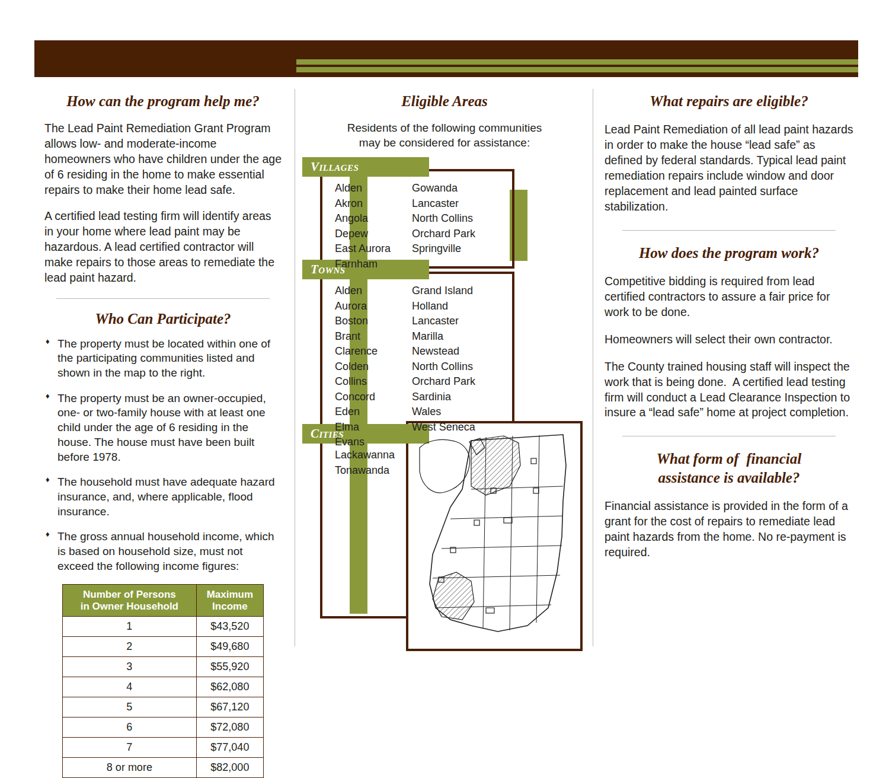How can the program help me?
The Lead Paint Remediation Grant Program allows low- and moderate-income homeowners who have children under the age of 6 residing in the home to make essential repairs to make their home lead safe.
A certified lead testing firm will identify areas in your home where lead paint may be hazardous. A lead certified contractor will make repairs to those areas to remediate the lead paint hazard.
Who Can Participate?
The property must be located within one of the participating communities listed and shown in the map to the right.
The property must be an owner-occupied, one- or two-family house with at least one child under the age of 6 residing in the house. The house must have been built before 1978.
The household must have adequate hazard insurance, and, where applicable, flood insurance.
The gross annual household income, which is based on household size, must not exceed the following income figures:
| Number of Persons in Owner Household | Maximum Income |
| --- | --- |
| 1 | $43,520 |
| 2 | $49,680 |
| 3 | $55,920 |
| 4 | $62,080 |
| 5 | $67,120 |
| 6 | $72,080 |
| 7 | $77,040 |
| 8 or more | $82,000 |
Eligible Areas
Residents of the following communities
may be considered for assistance:
Villages
Towns
Cities
Alden
Akron
Angola
Depew
East Aurora
Farnham
Gowanda
Lancaster
North Collins
Orchard Park
Springville
Alden
Aurora
Boston
Brant
Clarence
Colden
Collins
Concord
Eden
Elma
Evans
Grand Island
Holland
Lancaster
Marilla
Newstead
North Collins
Orchard Park
Sardinia
Wales
West Seneca
Lackawanna
Tonawanda
What repairs are eligible?
Lead Paint Remediation of all lead paint hazards in order to make the house “lead safe” as defined by federal standards. Typical lead paint remediation repairs include window and door replacement and lead painted surface stabilization.
How does the program work?
Competitive bidding is required from lead certified contractors to assure a fair price for work to be done.
Homeowners will select their own contractor.
The County trained housing staff will inspect the work that is being done. A certified lead testing firm will conduct a Lead Clearance Inspection to insure a “lead safe” home at project completion.
What form of financial
assistance is available?
Financial assistance is provided in the form of a grant for the cost of repairs to remediate lead paint hazards from the home. No re-payment is required.